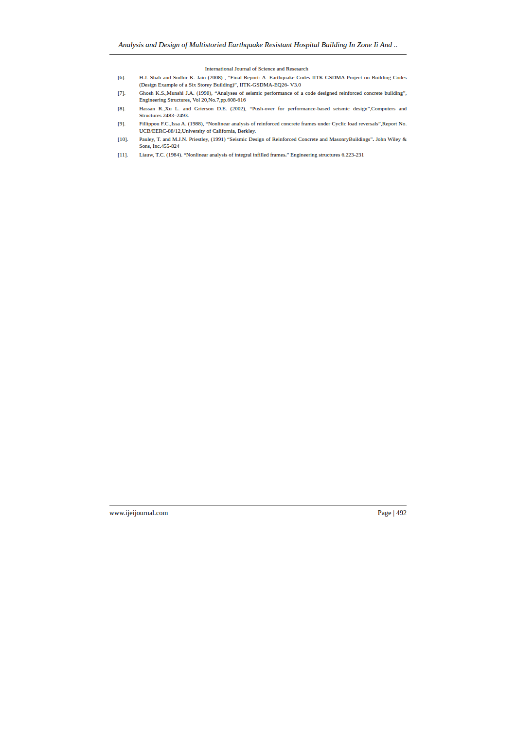Analysis and Design of Multistoried Earthquake Resistant Hospital Building In Zone Ii And ..
International Journal of Science and Resesarch
[6]. H.J. Shah and Sudhir K. Jain (2008) , “Final Report: A -Earthquake Codes IITK-GSDMA Project on Building Codes (Design Example of a Six Storey Building)”, IITK-GSDMA-EQ26- V3.0
[7]. Ghosh K.S.,Munshi J.A. (1998), “Analyses of seismic performance of a code designed reinforced concrete building”, Engineering Structures, Vol 20,No.7,pp.608-616
[8]. Hassan R.,Xu L. and Grierson D.E. (2002), “Push-over for performance-based seismic design”,Computers and Structures 2483–2493.
[9]. Fillippou F.C.,Issa A. (1988), “Nonlinear analysis of reinforced concrete frames under Cyclic load reversals”,Report No. UCB/EERC-88/12,University of California, Berkley.
[10]. Pauley, T. and M.J.N. Priestley, (1991) “Seismic Design of Reinforced Concrete and MasonryBuildings”. John Wiley & Sons, Inc. 455-824
[11]. Liauw, T.C. (1984). “Nonlinear analysis of integral infilled frames.” Engineering structures 6.223-231
www.ijeijournal.com Page | 492